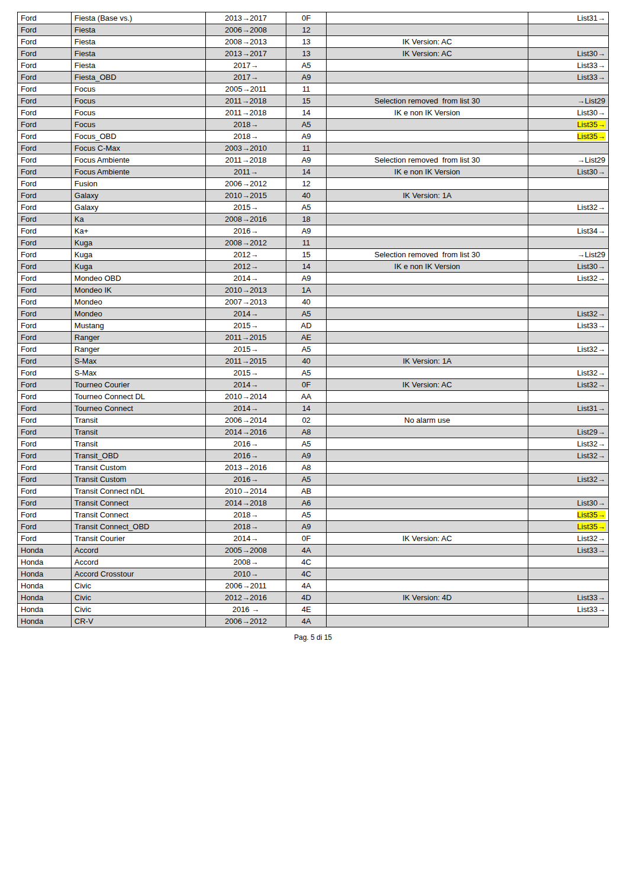| Ford | Fiesta (Base vs.) | 2013→2017 | 0F | | List31→ |
| Ford | Fiesta | 2006→2008 | 12 | | |
| Ford | Fiesta | 2008→2013 | 13 | IK Version: AC | |
| Ford | Fiesta | 2013→2017 | 13 | IK Version: AC | List30→ |
| Ford | Fiesta | 2017→ | A5 | | List33→ |
| Ford | Fiesta_OBD | 2017→ | A9 | | List33→ |
| Ford | Focus | 2005→2011 | 11 | | |
| Ford | Focus | 2011→2018 | 15 | Selection removed from list 30 | →List29 |
| Ford | Focus | 2011→2018 | 14 | IK e non IK Version | List30→ |
| Ford | Focus | 2018→ | A5 | | List35→ |
| Ford | Focus_OBD | 2018→ | A9 | | List35→ |
| Ford | Focus C-Max | 2003→2010 | 11 | | |
| Ford | Focus Ambiente | 2011→2018 | A9 | Selection removed from list 30 | →List29 |
| Ford | Focus Ambiente | 2011→ | 14 | IK e non IK Version | List30→ |
| Ford | Fusion | 2006→2012 | 12 | | |
| Ford | Galaxy | 2010→2015 | 40 | IK Version: 1A | |
| Ford | Galaxy | 2015→ | A5 | | List32→ |
| Ford | Ka | 2008→2016 | 18 | | |
| Ford | Ka+ | 2016→ | A9 | | List34→ |
| Ford | Kuga | 2008→2012 | 11 | | |
| Ford | Kuga | 2012→ | 15 | Selection removed from list 30 | →List29 |
| Ford | Kuga | 2012→ | 14 | IK e non IK Version | List30→ |
| Ford | Mondeo OBD | 2014→ | A9 | | List32→ |
| Ford | Mondeo IK | 2010→2013 | 1A | | |
| Ford | Mondeo | 2007→2013 | 40 | | |
| Ford | Mondeo | 2014→ | A5 | | List32→ |
| Ford | Mustang | 2015→ | AD | | List33→ |
| Ford | Ranger | 2011→2015 | AE | | |
| Ford | Ranger | 2015→ | A5 | | List32→ |
| Ford | S-Max | 2011→2015 | 40 | IK Version: 1A | |
| Ford | S-Max | 2015→ | A5 | | List32→ |
| Ford | Tourneo Courier | 2014→ | 0F | IK Version: AC | List32→ |
| Ford | Tourneo Connect DL | 2010→2014 | AA | | |
| Ford | Tourneo Connect | 2014→ | 14 | | List31→ |
| Ford | Transit | 2006→2014 | 02 | No alarm use | |
| Ford | Transit | 2014→2016 | A8 | | List29→ |
| Ford | Transit | 2016→ | A5 | | List32→ |
| Ford | Transit_OBD | 2016→ | A9 | | List32→ |
| Ford | Transit Custom | 2013→2016 | A8 | | |
| Ford | Transit Custom | 2016→ | A5 | | List32→ |
| Ford | Transit Connect nDL | 2010→2014 | AB | | |
| Ford | Transit Connect | 2014→2018 | A6 | | List30→ |
| Ford | Transit Connect | 2018→ | A5 | | List35→ |
| Ford | Transit Connect_OBD | 2018→ | A9 | | List35→ |
| Ford | Transit Courier | 2014→ | 0F | IK Version: AC | List32→ |
| Honda | Accord | 2005→2008 | 4A | | List33→ |
| Honda | Accord | 2008→ | 4C | | |
| Honda | Accord Crosstour | 2010→ | 4C | | |
| Honda | Civic | 2006→2011 | 4A | | |
| Honda | Civic | 2012→2016 | 4D | IK Version: 4D | List33→ |
| Honda | Civic | 2016 → | 4E | | List33→ |
| Honda | CR-V | 2006→2012 | 4A | | |
Pag. 5 di 15